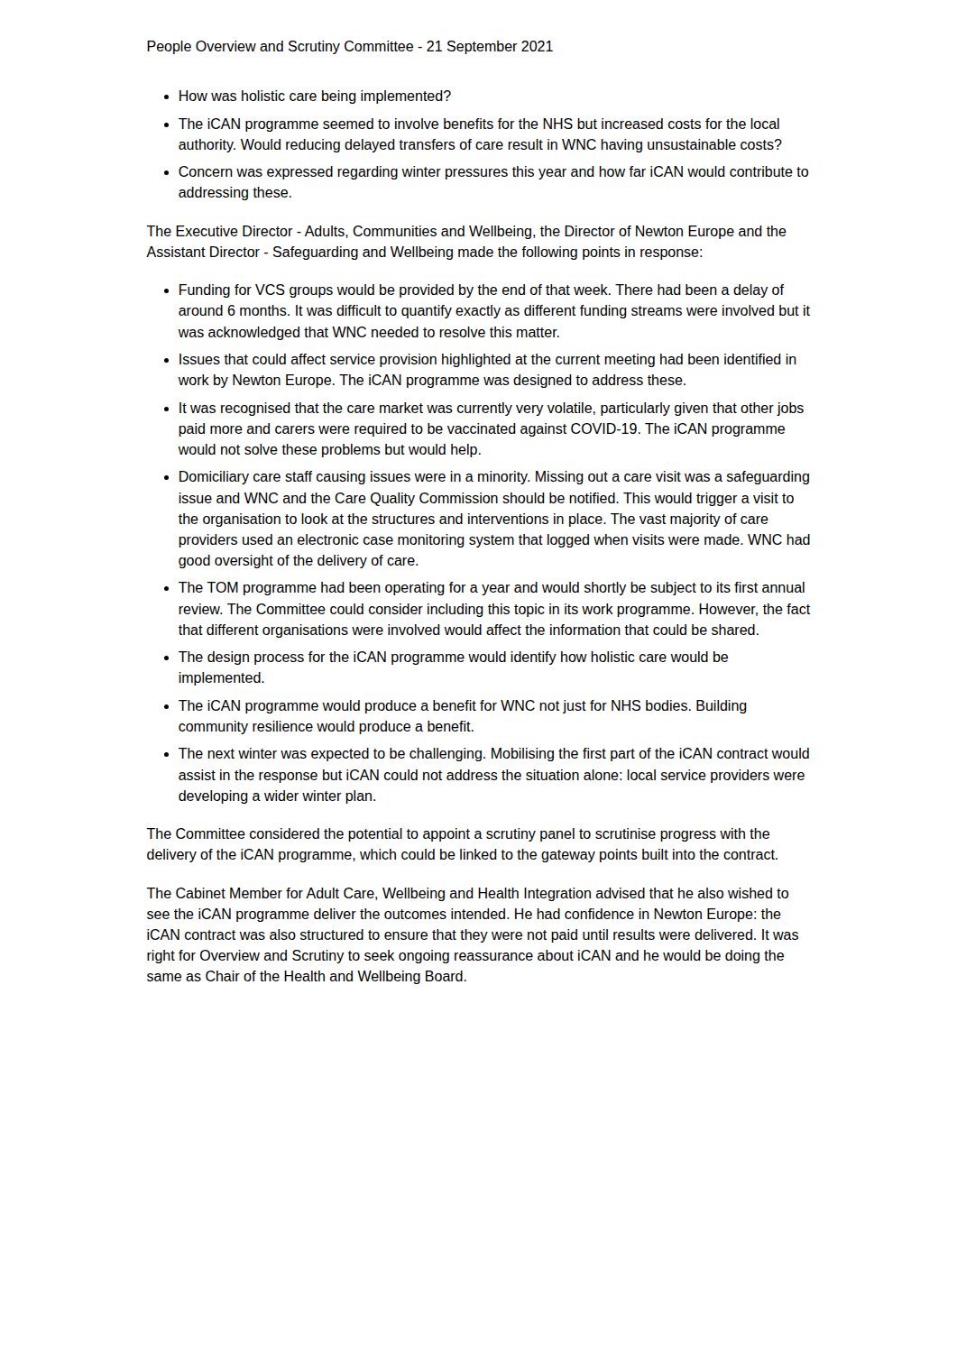People Overview and Scrutiny Committee - 21 September 2021
How was holistic care being implemented?
The iCAN programme seemed to involve benefits for the NHS but increased costs for the local authority. Would reducing delayed transfers of care result in WNC having unsustainable costs?
Concern was expressed regarding winter pressures this year and how far iCAN would contribute to addressing these.
The Executive Director - Adults, Communities and Wellbeing, the Director of Newton Europe and the Assistant Director - Safeguarding and Wellbeing made the following points in response:
Funding for VCS groups would be provided by the end of that week. There had been a delay of around 6 months. It was difficult to quantify exactly as different funding streams were involved but it was acknowledged that WNC needed to resolve this matter.
Issues that could affect service provision highlighted at the current meeting had been identified in work by Newton Europe. The iCAN programme was designed to address these.
It was recognised that the care market was currently very volatile, particularly given that other jobs paid more and carers were required to be vaccinated against COVID-19. The iCAN programme would not solve these problems but would help.
Domiciliary care staff causing issues were in a minority. Missing out a care visit was a safeguarding issue and WNC and the Care Quality Commission should be notified. This would trigger a visit to the organisation to look at the structures and interventions in place. The vast majority of care providers used an electronic case monitoring system that logged when visits were made. WNC had good oversight of the delivery of care.
The TOM programme had been operating for a year and would shortly be subject to its first annual review. The Committee could consider including this topic in its work programme. However, the fact that different organisations were involved would affect the information that could be shared.
The design process for the iCAN programme would identify how holistic care would be implemented.
The iCAN programme would produce a benefit for WNC not just for NHS bodies. Building community resilience would produce a benefit.
The next winter was expected to be challenging. Mobilising the first part of the iCAN contract would assist in the response but iCAN could not address the situation alone: local service providers were developing a wider winter plan.
The Committee considered the potential to appoint a scrutiny panel to scrutinise progress with the delivery of the iCAN programme, which could be linked to the gateway points built into the contract.
The Cabinet Member for Adult Care, Wellbeing and Health Integration advised that he also wished to see the iCAN programme deliver the outcomes intended. He had confidence in Newton Europe: the iCAN contract was also structured to ensure that they were not paid until results were delivered. It was right for Overview and Scrutiny to seek ongoing reassurance about iCAN and he would be doing the same as Chair of the Health and Wellbeing Board.